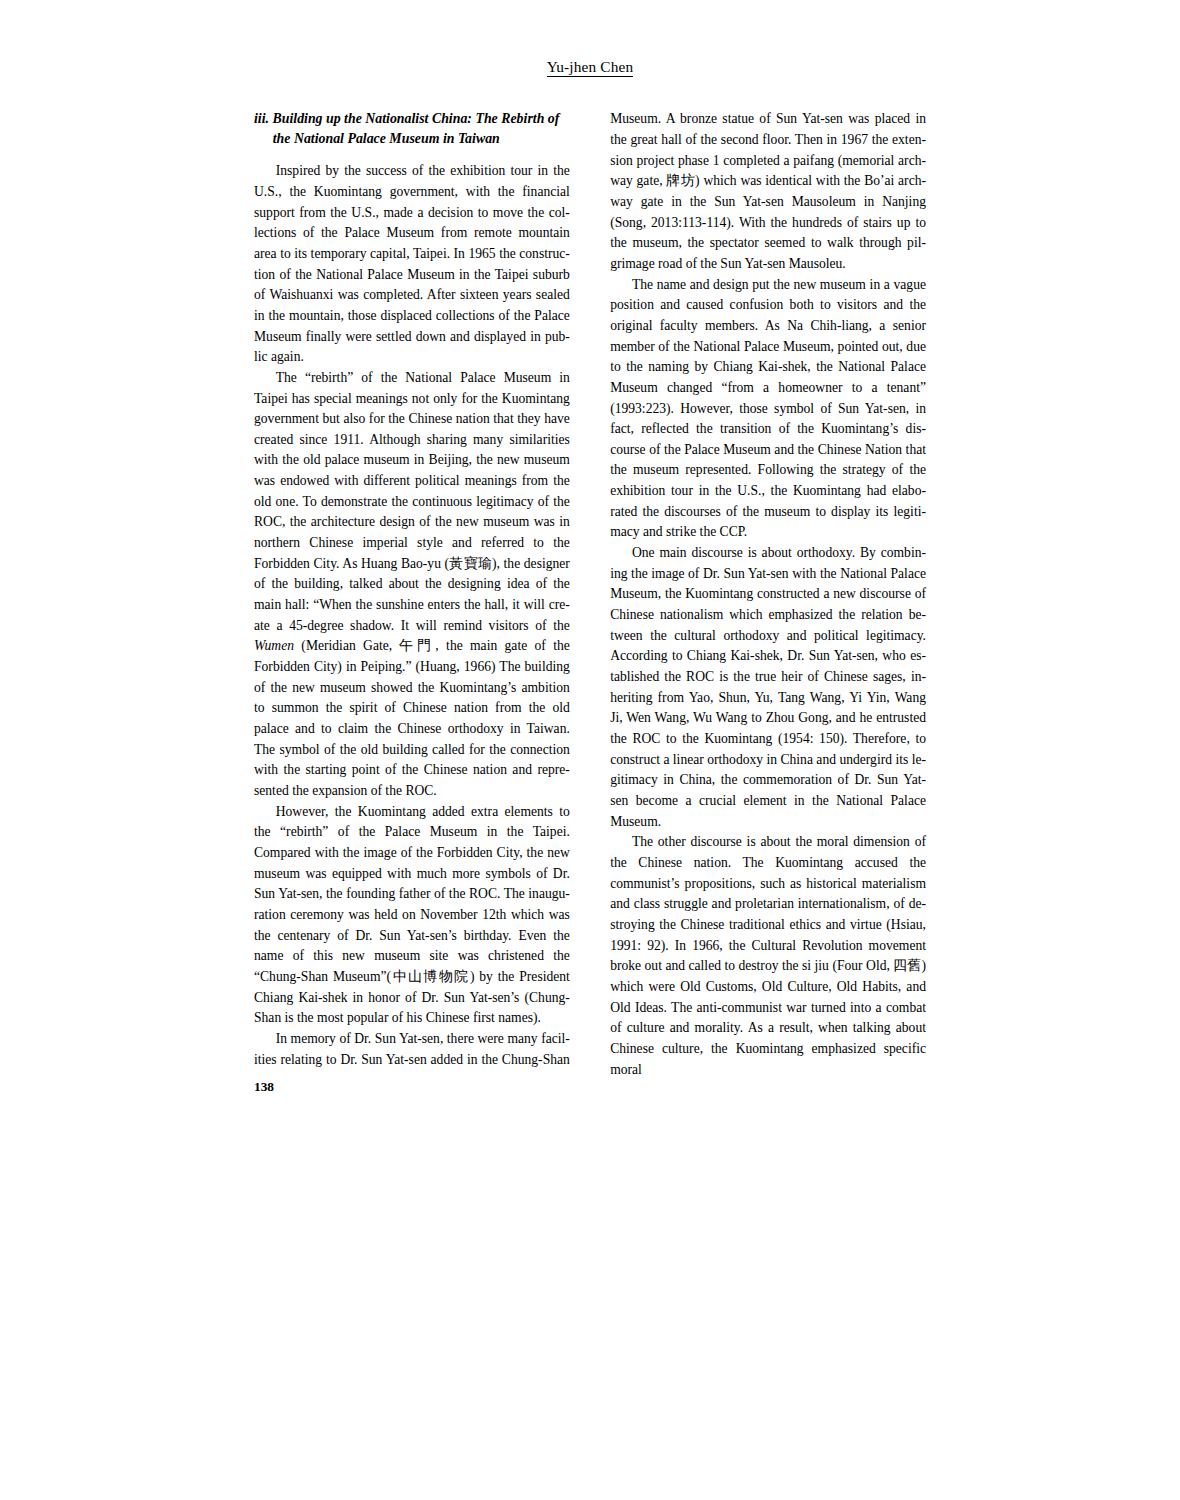Yu-jhen Chen
iii. Building up the Nationalist China: The Rebirth of the National Palace Museum in Taiwan
Inspired by the success of the exhibition tour in the U.S., the Kuomintang government, with the financial support from the U.S., made a decision to move the collections of the Palace Museum from remote mountain area to its temporary capital, Taipei. In 1965 the construction of the National Palace Museum in the Taipei suburb of Waishuanxi was completed. After sixteen years sealed in the mountain, those displaced collections of the Palace Museum finally were settled down and displayed in public again.
The “rebirth” of the National Palace Museum in Taipei has special meanings not only for the Kuomintang government but also for the Chinese nation that they have created since 1911. Although sharing many similarities with the old palace museum in Beijing, the new museum was endowed with different political meanings from the old one. To demonstrate the continuous legitimacy of the ROC, the architecture design of the new museum was in northern Chinese imperial style and referred to the Forbidden City. As Huang Bao-yu (黃寶瑜), the designer of the building, talked about the designing idea of the main hall: “When the sunshine enters the hall, it will create a 45-degree shadow. It will remind visitors of the Wumen (Meridian Gate, 午門, the main gate of the Forbidden City) in Peiping.” (Huang, 1966) The building of the new museum showed the Kuomintang’s ambition to summon the spirit of Chinese nation from the old palace and to claim the Chinese orthodoxy in Taiwan. The symbol of the old building called for the connection with the starting point of the Chinese nation and represented the expansion of the ROC.
However, the Kuomintang added extra elements to the “rebirth” of the Palace Museum in the Taipei. Compared with the image of the Forbidden City, the new museum was equipped with much more symbols of Dr. Sun Yat-sen, the founding father of the ROC. The inauguration ceremony was held on November 12th which was the centenary of Dr. Sun Yat-sen’s birthday. Even the name of this new museum site was christened the “Chung-Shan Museum”(中山博物院) by the President Chiang Kai-shek in honor of Dr. Sun Yat-sen’s (Chung-Shan is the most popular of his Chinese first names).
In memory of Dr. Sun Yat-sen, there were many facilities relating to Dr. Sun Yat-sen added in the Chung-Shan Museum. A bronze statue of Sun Yat-sen was placed in the great hall of the second floor. Then in 1967 the extension project phase 1 completed a paifang (memorial archway gate, 牌坊) which was identical with the Bo’ai archway gate in the Sun Yat-sen Mausoleum in Nanjing (Song, 2013:113-114). With the hundreds of stairs up to the museum, the spectator seemed to walk through pilgrimage road of the Sun Yat-sen Mausoleu.
The name and design put the new museum in a vague position and caused confusion both to visitors and the original faculty members. As Na Chih-liang, a senior member of the National Palace Museum, pointed out, due to the naming by Chiang Kai-shek, the National Palace Museum changed “from a homeowner to a tenant” (1993:223). However, those symbol of Sun Yat-sen, in fact, reflected the transition of the Kuomintang’s discourse of the Palace Museum and the Chinese Nation that the museum represented. Following the strategy of the exhibition tour in the U.S., the Kuomintang had elaborated the discourses of the museum to display its legitimacy and strike the CCP.
One main discourse is about orthodoxy. By combining the image of Dr. Sun Yat-sen with the National Palace Museum, the Kuomintang constructed a new discourse of Chinese nationalism which emphasized the relation between the cultural orthodoxy and political legitimacy. According to Chiang Kai-shek, Dr. Sun Yat-sen, who established the ROC is the true heir of Chinese sages, inheriting from Yao, Shun, Yu, Tang Wang, Yi Yin, Wang Ji, Wen Wang, Wu Wang to Zhou Gong, and he entrusted the ROC to the Kuomintang (1954: 150). Therefore, to construct a linear orthodoxy in China and undergird its legitimacy in China, the commemoration of Dr. Sun Yat-sen become a crucial element in the National Palace Museum.
The other discourse is about the moral dimension of the Chinese nation. The Kuomintang accused the communist’s propositions, such as historical materialism and class struggle and proletarian internationalism, of destroying the Chinese traditional ethics and virtue (Hsiau, 1991: 92). In 1966, the Cultural Revolution movement broke out and called to destroy the si jiu (Four Old, 四舊) which were Old Customs, Old Culture, Old Habits, and Old Ideas. The anti-communist war turned into a combat of culture and morality. As a result, when talking about Chinese culture, the Kuomintang emphasized specific moral
138